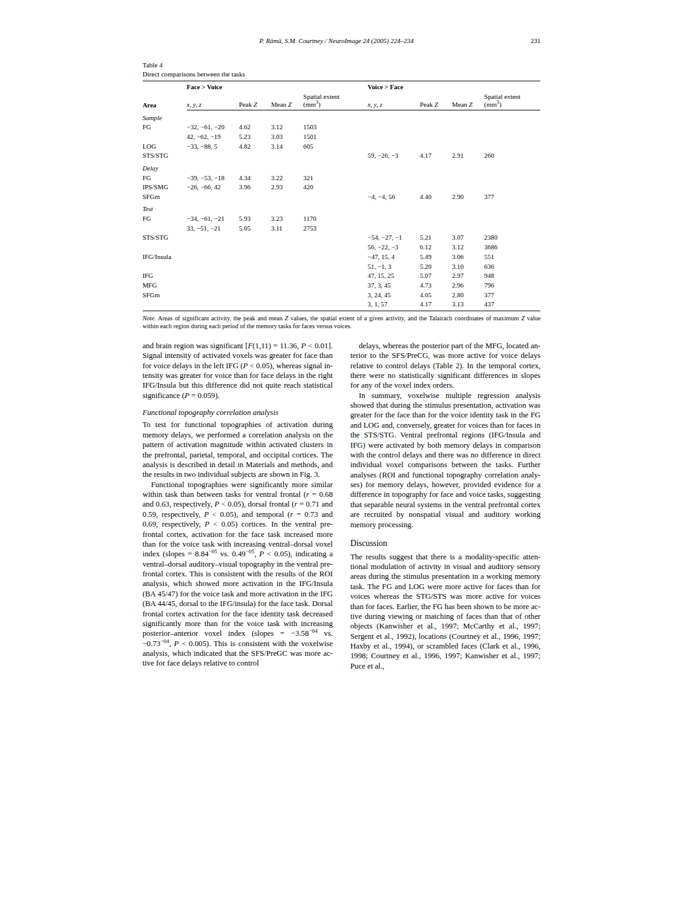P. Rämä, S.M. Courtney / NeuroImage 24 (2005) 224–234
231
Table 4
Direct comparisons between the tasks
| Area | Face > Voice | | Voice > Face |
| --- | --- | --- | --- |
| x , y , z | Peak Z | Mean Z | Spatial extent (mm 3 ) | | x , y , z | Peak Z | Mean Z | Spatial extent (mm 3 ) |
| Sample |
| FG | −32, −61, −20 | 4.62 | 3.12 | 1503 | | | | | |
| | 42, −62, −19 | 5.23 | 3.03 | 1501 | | | | | |
| LOG | −33, −88, 5 | 4.82 | 3.14 | 605 | | | | | |
| STS/STG | | | | | | 59, −26, −3 | 4.17 | 2.91 | 260 |
| Delay |
| FG | −39, −53, −18 | 4.34 | 3.22 | 321 | | | | | |
| IPS/SMG | −26, −66, 42 | 3.96 | 2.93 | 420 | | | | | |
| SFGm | | | | | | −4, −4, 56 | 4.40 | 2.90 | 377 |
| Test |
| FG | −34, −61, −21 | 5.93 | 3.23 | 1170 | | | | | |
| | 33, −51, −21 | 5.05 | 3.11 | 2753 | | | | | |
| STS/STG | | | | | | −54, −27, −1 | 5.21 | 3.07 | 2380 |
| | | | | | | 56, −22, −3 | 6.12 | 3.12 | 3686 |
| IFG/Insula | | | | | | −47, 15, 4 | 5.49 | 3.06 | 551 |
| | | | | | | 51, −1, 3 | 5.20 | 3.10 | 636 |
| IFG | | | | | | 47, 15, 25 | 5.07 | 2.97 | 948 |
| MFG | | | | | | 37, 3, 45 | 4.73 | 2.96 | 796 |
| SFGm | | | | | | 3, 24, 45 | 4.05 | 2.80 | 377 |
| | | | | | | 3, 1, 57 | 4.17 | 3.13 | 437 |
Note. Areas of significant activity, the peak and mean Z values, the spatial extent of a given activity, and the Talairach coordinates of maximum Z value within each region during each period of the memory tasks for faces versus voices.
and brain region was significant [F(1,11) = 11.36, P < 0.01]. Signal intensity of activated voxels was greater for face than for voice delays in the left IFG (P < 0.05), whereas signal intensity was greater for voice than for face delays in the right IFG/Insula but this difference did not quite reach statistical significance (P = 0.059).
Functional topography correlation analysis
To test for functional topographies of activation during memory delays, we performed a correlation analysis on the pattern of activation magnitude within activated clusters in the prefrontal, parietal, temporal, and occipital cortices. The analysis is described in detail in Materials and methods, and the results in two individual subjects are shown in Fig. 3.
Functional topographies were significantly more similar within task than between tasks for ventral frontal (r = 0.68 and 0.63, respectively, P < 0.05), dorsal frontal (r = 0.71 and 0.59, respectively, P < 0.05), and temporal (r = 0.73 and 0.69, respectively, P < 0.05) cortices. In the ventral prefrontal cortex, activation for the face task increased more than for the voice task with increasing ventral–dorsal voxel index (slopes = 8.84−05 vs. 0.49−05, P < 0.05), indicating a ventral–dorsal auditory–visual topography in the ventral prefrontal cortex. This is consistent with the results of the ROI analysis, which showed more activation in the IFG/Insula (BA 45/47) for the voice task and more activation in the IFG (BA 44/45, dorsal to the IFG/insula) for the face task. Dorsal frontal cortex activation for the face identity task decreased significantly more than for the voice task with increasing posterior–anterior voxel index (slopes = −3.58−04 vs. −0.73−04, P < 0.005). This is consistent with the voxelwise analysis, which indicated that the SFS/PreGC was more active for face delays relative to control
delays, whereas the posterior part of the MFG, located anterior to the SFS/PreCG, was more active for voice delays relative to control delays (Table 2). In the temporal cortex, there were no statistically significant differences in slopes for any of the voxel index orders.
In summary, voxelwise multiple regression analysis showed that during the stimulus presentation, activation was greater for the face than for the voice identity task in the FG and LOG and, conversely, greater for voices than for faces in the STS/STG. Ventral prefrontal regions (IFG/Insula and IFG) were activated by both memory delays in comparison with the control delays and there was no difference in direct individual voxel comparisons between the tasks. Further analyses (ROI and functional topography correlation analyses) for memory delays, however, provided evidence for a difference in topography for face and voice tasks, suggesting that separable neural systems in the ventral prefrontal cortex are recruited by nonspatial visual and auditory working memory processing.
Discussion
The results suggest that there is a modality-specific attentional modulation of activity in visual and auditory sensory areas during the stimulus presentation in a working memory task. The FG and LOG were more active for faces than for voices whereas the STG/STS was more active for voices than for faces. Earlier, the FG has been shown to be more active during viewing or matching of faces than that of other objects (Kanwisher et al., 1997; McCarthy et al., 1997; Sergent et al., 1992), locations (Courtney et al., 1996, 1997; Haxby et al., 1994), or scrambled faces (Clark et al., 1996, 1998; Courtney et al., 1996, 1997; Kanwisher et al., 1997; Puce et al.,